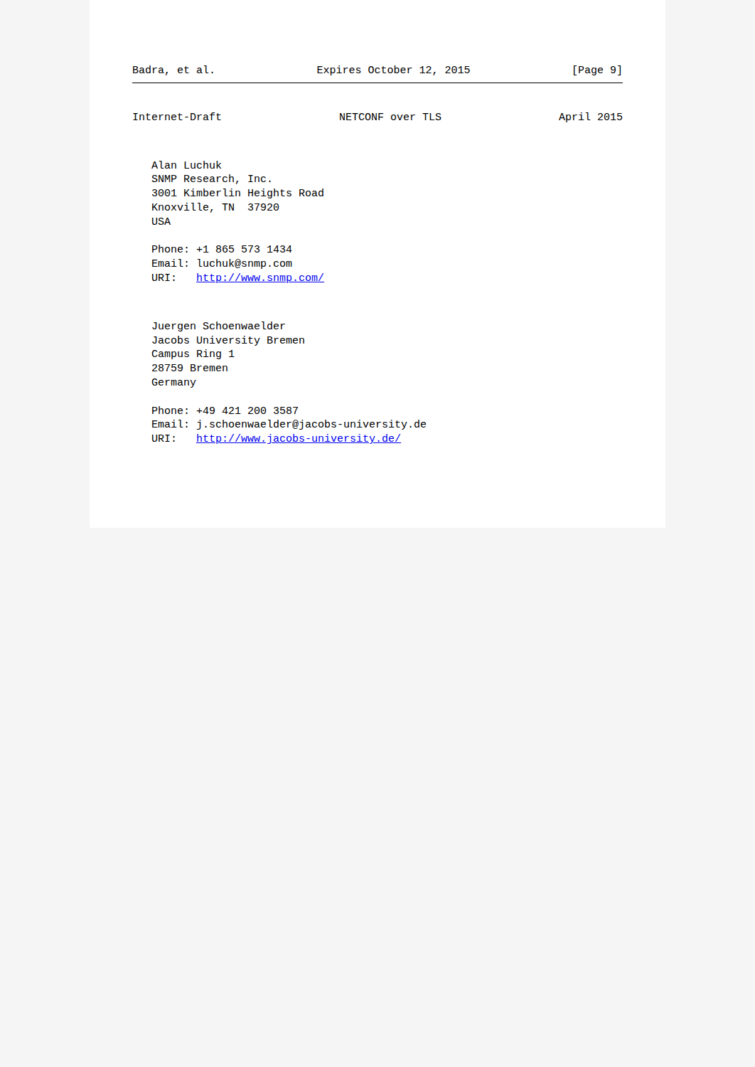Badra, et al. Expires October 12, 2015 [Page 9]
Internet-Draft NETCONF over TLS April 2015
Alan Luchuk
SNMP Research, Inc.
3001 Kimberlin Heights Road
Knoxville, TN  37920
USA

Phone: +1 865 573 1434
Email: luchuk@snmp.com
URI:   http://www.snmp.com/
Juergen Schoenwaelder
Jacobs University Bremen
Campus Ring 1
28759 Bremen
Germany

Phone: +49 421 200 3587
Email: j.schoenwaelder@jacobs-university.de
URI:   http://www.jacobs-university.de/